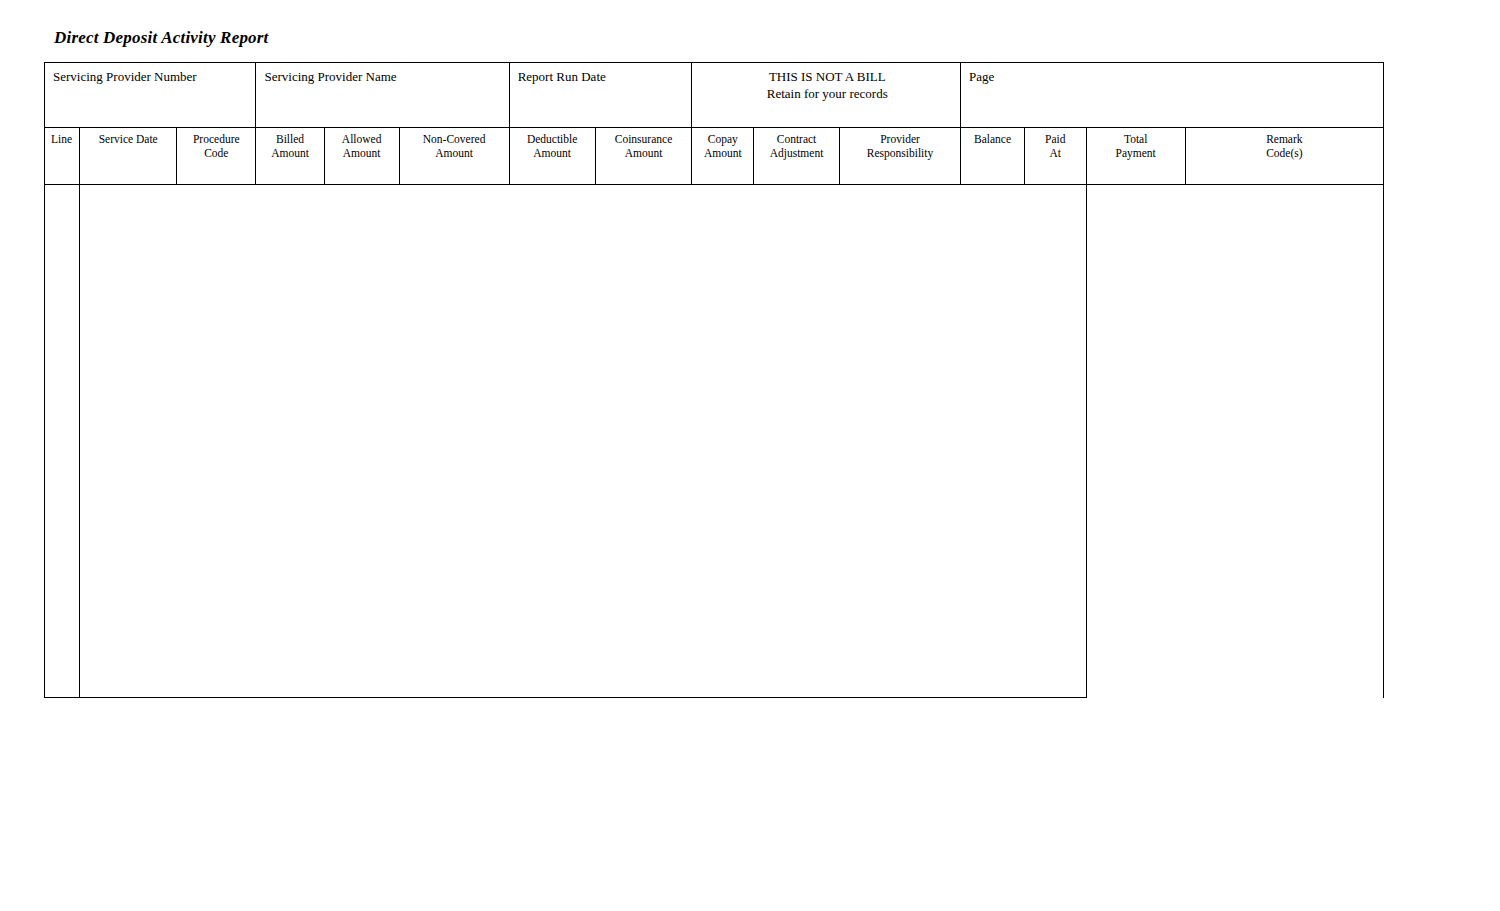Direct Deposit Activity Report
| Servicing Provider Number | Servicing Provider Name | Report Run Date | THIS IS NOT A BILL Retain for your records | Page |
| Line | Service Date | Procedure Code | Billed Amount | Allowed Amount | Non-Covered Amount | Deductible Amount | Coinsurance Amount | Copay Amount | Contract Adjustment | Provider Responsibility | Balance | Paid At | Total Payment | Remark Code(s) |